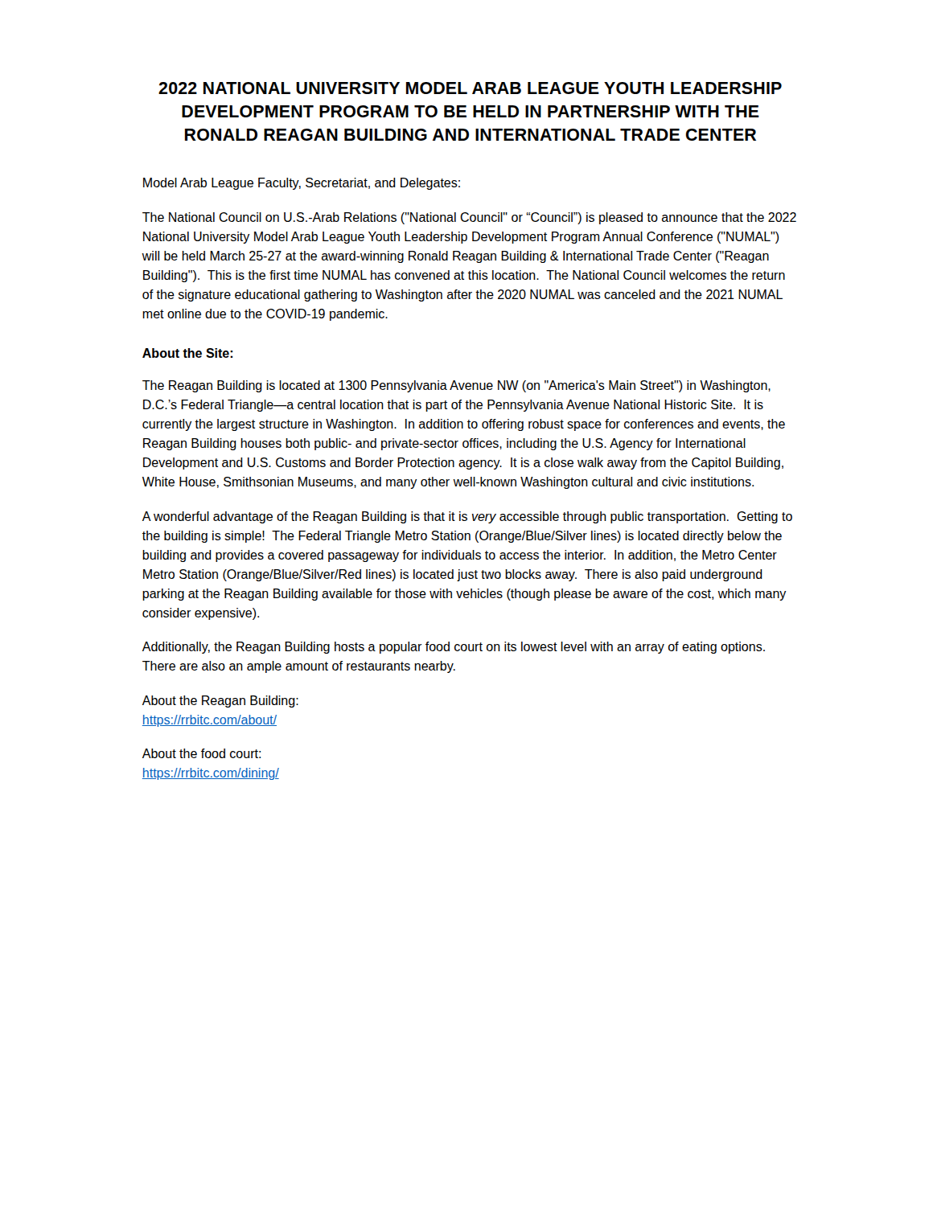2022 NATIONAL UNIVERSITY MODEL ARAB LEAGUE YOUTH LEADERSHIP DEVELOPMENT PROGRAM TO BE HELD IN PARTNERSHIP WITH THE RONALD REAGAN BUILDING AND INTERNATIONAL TRADE CENTER
Model Arab League Faculty, Secretariat, and Delegates:
The National Council on U.S.-Arab Relations ("National Council" or “Council”) is pleased to announce that the 2022 National University Model Arab League Youth Leadership Development Program Annual Conference ("NUMAL") will be held March 25-27 at the award-winning Ronald Reagan Building & International Trade Center ("Reagan Building"). This is the first time NUMAL has convened at this location. The National Council welcomes the return of the signature educational gathering to Washington after the 2020 NUMAL was canceled and the 2021 NUMAL met online due to the COVID-19 pandemic.
About the Site:
The Reagan Building is located at 1300 Pennsylvania Avenue NW (on "America's Main Street") in Washington, D.C.’s Federal Triangle—a central location that is part of the Pennsylvania Avenue National Historic Site. It is currently the largest structure in Washington. In addition to offering robust space for conferences and events, the Reagan Building houses both public- and private-sector offices, including the U.S. Agency for International Development and U.S. Customs and Border Protection agency. It is a close walk away from the Capitol Building, White House, Smithsonian Museums, and many other well-known Washington cultural and civic institutions.
A wonderful advantage of the Reagan Building is that it is very accessible through public transportation. Getting to the building is simple! The Federal Triangle Metro Station (Orange/Blue/Silver lines) is located directly below the building and provides a covered passageway for individuals to access the interior. In addition, the Metro Center Metro Station (Orange/Blue/Silver/Red lines) is located just two blocks away. There is also paid underground parking at the Reagan Building available for those with vehicles (though please be aware of the cost, which many consider expensive).
Additionally, the Reagan Building hosts a popular food court on its lowest level with an array of eating options. There are also an ample amount of restaurants nearby.
About the Reagan Building:
https://rrbitc.com/about/
About the food court:
https://rrbitc.com/dining/